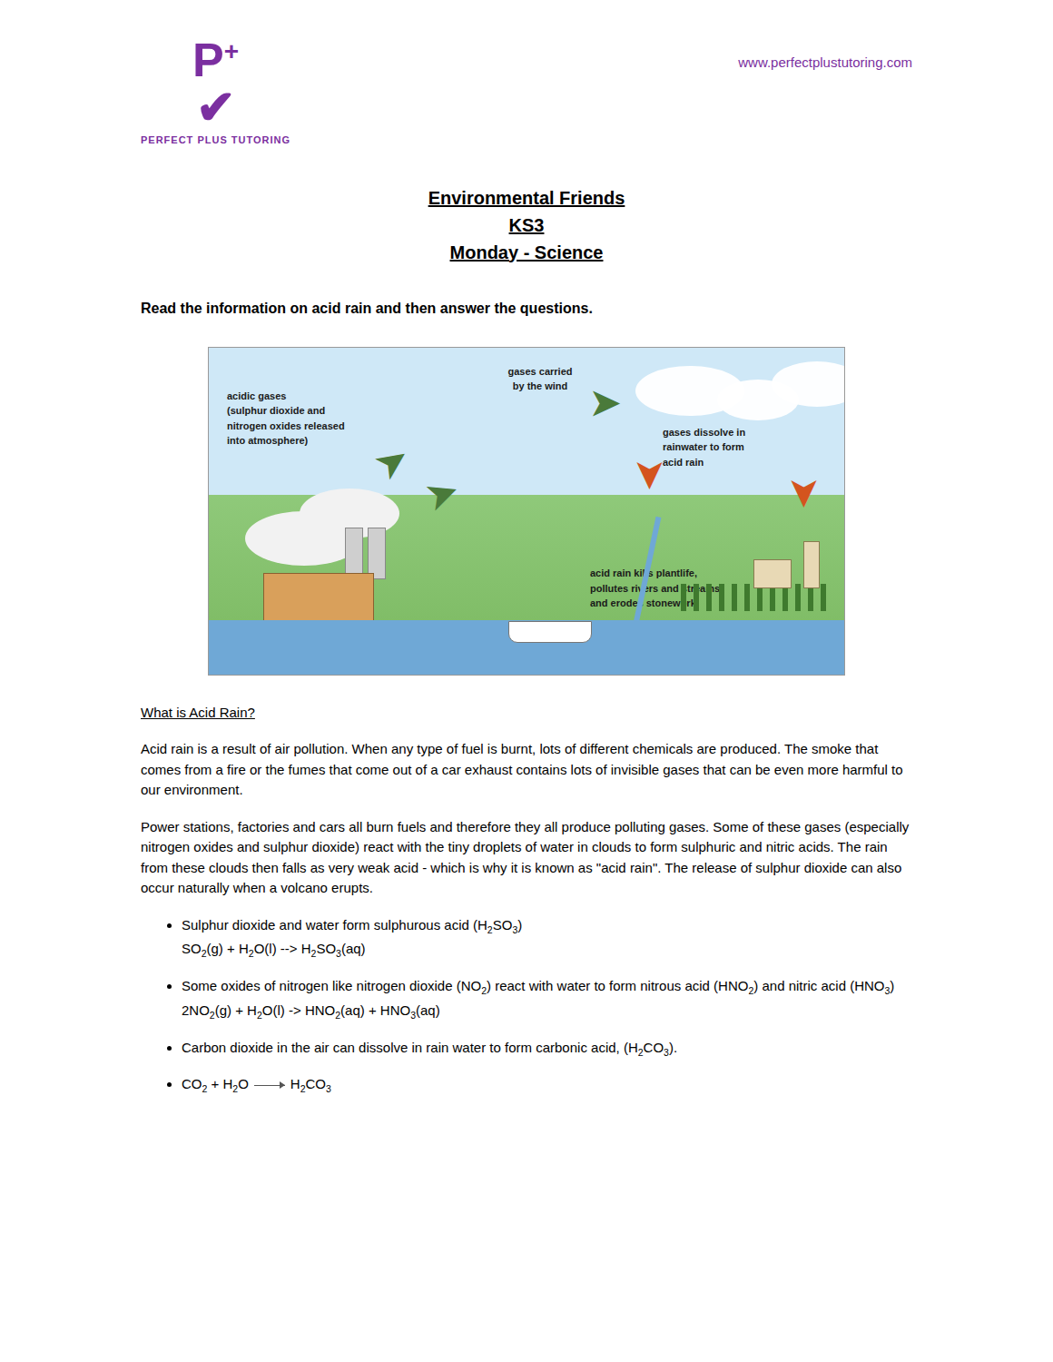P+
✔
PERFECT PLUS TUTORING
www.perfectplustutoring.com
Environmental Friends
KS3
Monday - Science
Read the information on acid rain and then answer the questions.
acidic gases
(sulphur dioxide and
nitrogen oxides released
into atmosphere)
gases carried
by the wind
gases dissolve in
rainwater to form
acid rain
acid rain kills plantlife,
pollutes rivers and streams,
and erodes stonework
➤
➤
➤
➤
➤
What is Acid Rain?
Acid rain is a result of air pollution. When any type of fuel is burnt, lots of different chemicals are produced. The smoke that comes from a fire or the fumes that come out of a car exhaust contains lots of invisible gases that can be even more harmful to our environment.
Power stations, factories and cars all burn fuels and therefore they all produce polluting gases. Some of these gases (especially nitrogen oxides and sulphur dioxide) react with the tiny droplets of water in clouds to form sulphuric and nitric acids. The rain from these clouds then falls as very weak acid - which is why it is known as "acid rain". The release of sulphur dioxide can also occur naturally when a volcano erupts.
Sulphur dioxide and water form sulphurous acid (H2SO3) SO2(g) + H2O(l) --> H2SO3(aq)
Some oxides of nitrogen like nitrogen dioxide (NO2) react with water to form nitrous acid (HNO2) and nitric acid (HNO3) 2NO2(g) + H2O(l) -> HNO2(aq) + HNO3(aq)
Carbon dioxide in the air can dissolve in rain water to form carbonic acid, (H2CO3).
CO2 + H2O H2CO3